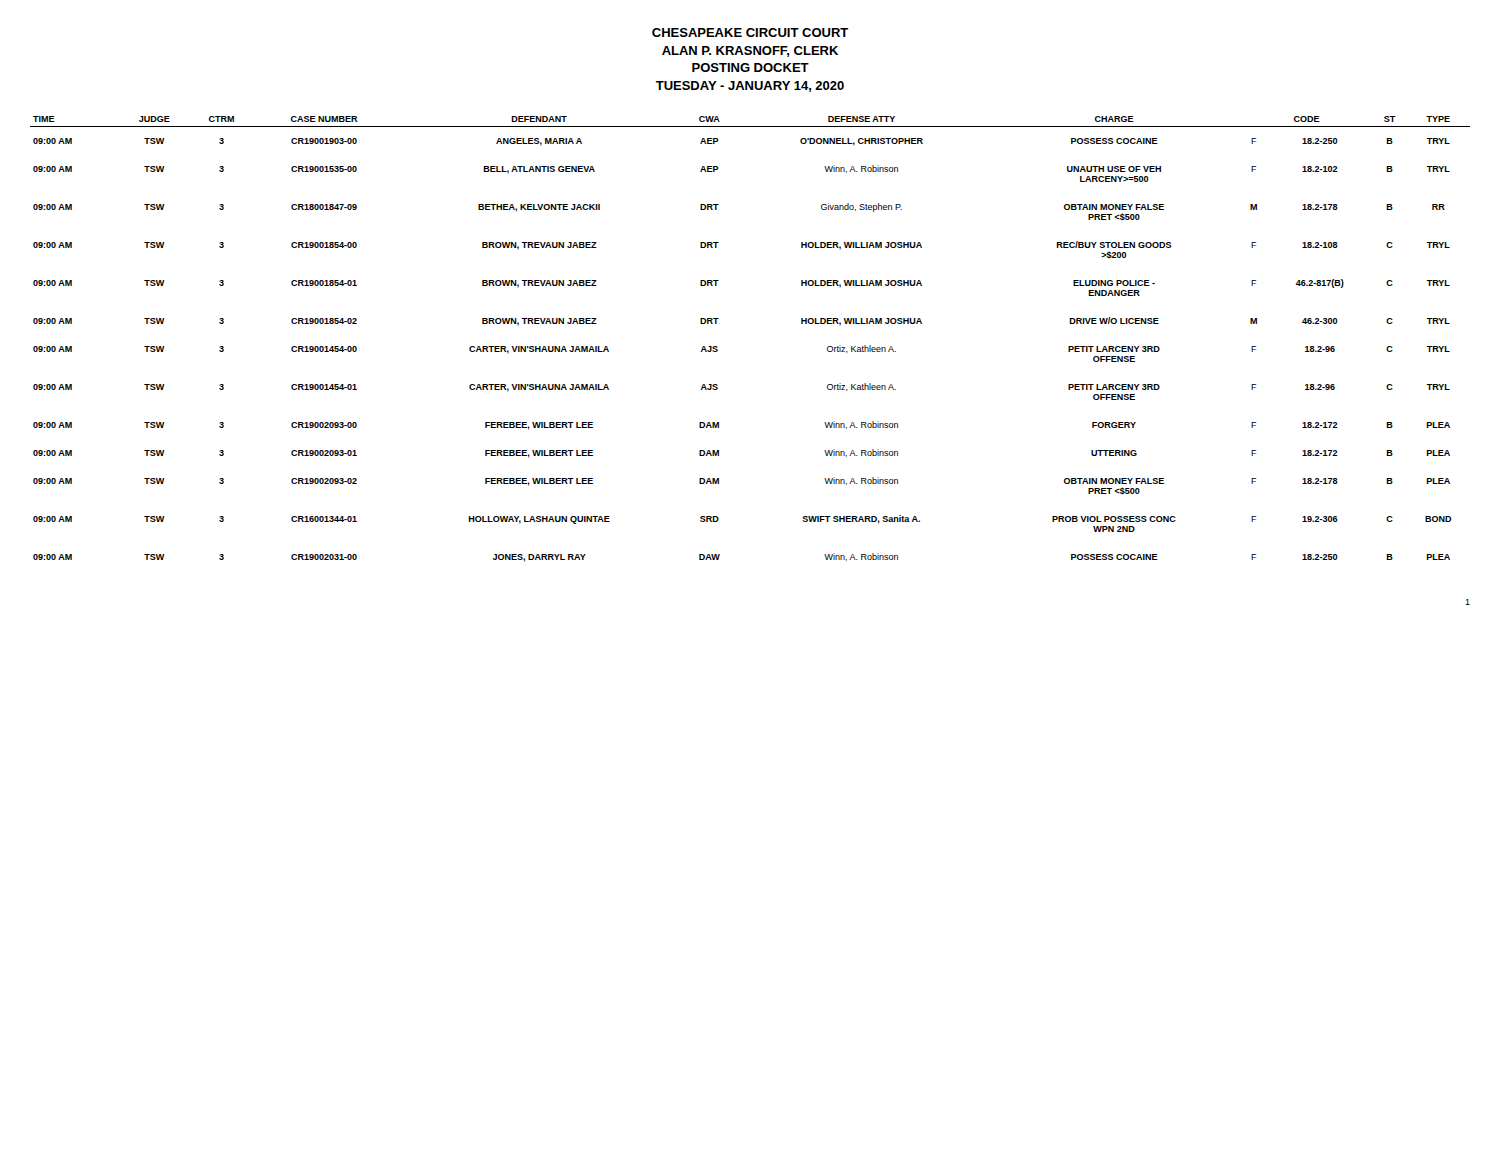CHESAPEAKE CIRCUIT COURT
ALAN P. KRASNOFF, CLERK
POSTING DOCKET
TUESDAY - JANUARY 14, 2020
| TIME | JUDGE | CTRM | CASE NUMBER | DEFENDANT | CWA | DEFENSE ATTY | CHARGE | CODE | ST | TYPE |
| --- | --- | --- | --- | --- | --- | --- | --- | --- | --- | --- |
| 09:00 AM | TSW | 3 | CR19001903-00 | ANGELES, MARIA A | AEP | O'DONNELL, CHRISTOPHER | POSSESS COCAINE | F | 18.2-250 | B | TRYL |
| 09:00 AM | TSW | 3 | CR19001535-00 | BELL, ATLANTIS GENEVA | AEP | Winn, A. Robinson | UNAUTH USE OF VEH LARCENY>=500 | F | 18.2-102 | B | TRYL |
| 09:00 AM | TSW | 3 | CR18001847-09 | BETHEA, KELVONTE JACKII | DRT | Givando, Stephen P. | OBTAIN MONEY FALSE PRET <$500 | M | 18.2-178 | B | RR |
| 09:00 AM | TSW | 3 | CR19001854-00 | BROWN, TREVAUN JABEZ | DRT | HOLDER, WILLIAM JOSHUA | REC/BUY STOLEN GOODS >$200 | F | 18.2-108 | C | TRYL |
| 09:00 AM | TSW | 3 | CR19001854-01 | BROWN, TREVAUN JABEZ | DRT | HOLDER, WILLIAM JOSHUA | ELUDING POLICE - ENDANGER | F | 46.2-817(B) | C | TRYL |
| 09:00 AM | TSW | 3 | CR19001854-02 | BROWN, TREVAUN JABEZ | DRT | HOLDER, WILLIAM JOSHUA | DRIVE W/O LICENSE | M | 46.2-300 | C | TRYL |
| 09:00 AM | TSW | 3 | CR19001454-00 | CARTER, VIN'SHAUNA JAMAILA | AJS | Ortiz, Kathleen A. | PETIT LARCENY 3RD OFFENSE | F | 18.2-96 | C | TRYL |
| 09:00 AM | TSW | 3 | CR19001454-01 | CARTER, VIN'SHAUNA JAMAILA | AJS | Ortiz, Kathleen A. | PETIT LARCENY 3RD OFFENSE | F | 18.2-96 | C | TRYL |
| 09:00 AM | TSW | 3 | CR19002093-00 | FEREBEE, WILBERT LEE | DAM | Winn, A. Robinson | FORGERY | F | 18.2-172 | B | PLEA |
| 09:00 AM | TSW | 3 | CR19002093-01 | FEREBEE, WILBERT LEE | DAM | Winn, A. Robinson | UTTERING | F | 18.2-172 | B | PLEA |
| 09:00 AM | TSW | 3 | CR19002093-02 | FEREBEE, WILBERT LEE | DAM | Winn, A. Robinson | OBTAIN MONEY FALSE PRET <$500 | F | 18.2-178 | B | PLEA |
| 09:00 AM | TSW | 3 | CR16001344-01 | HOLLOWAY, LASHAUN QUINTAE | SRD | SWIFT SHERARD, Sanita A. | PROB VIOL POSSESS CONC WPN 2ND | F | 19.2-306 | C | BOND |
| 09:00 AM | TSW | 3 | CR19002031-00 | JONES, DARRYL RAY | DAW | Winn, A. Robinson | POSSESS COCAINE | F | 18.2-250 | B | PLEA |
1